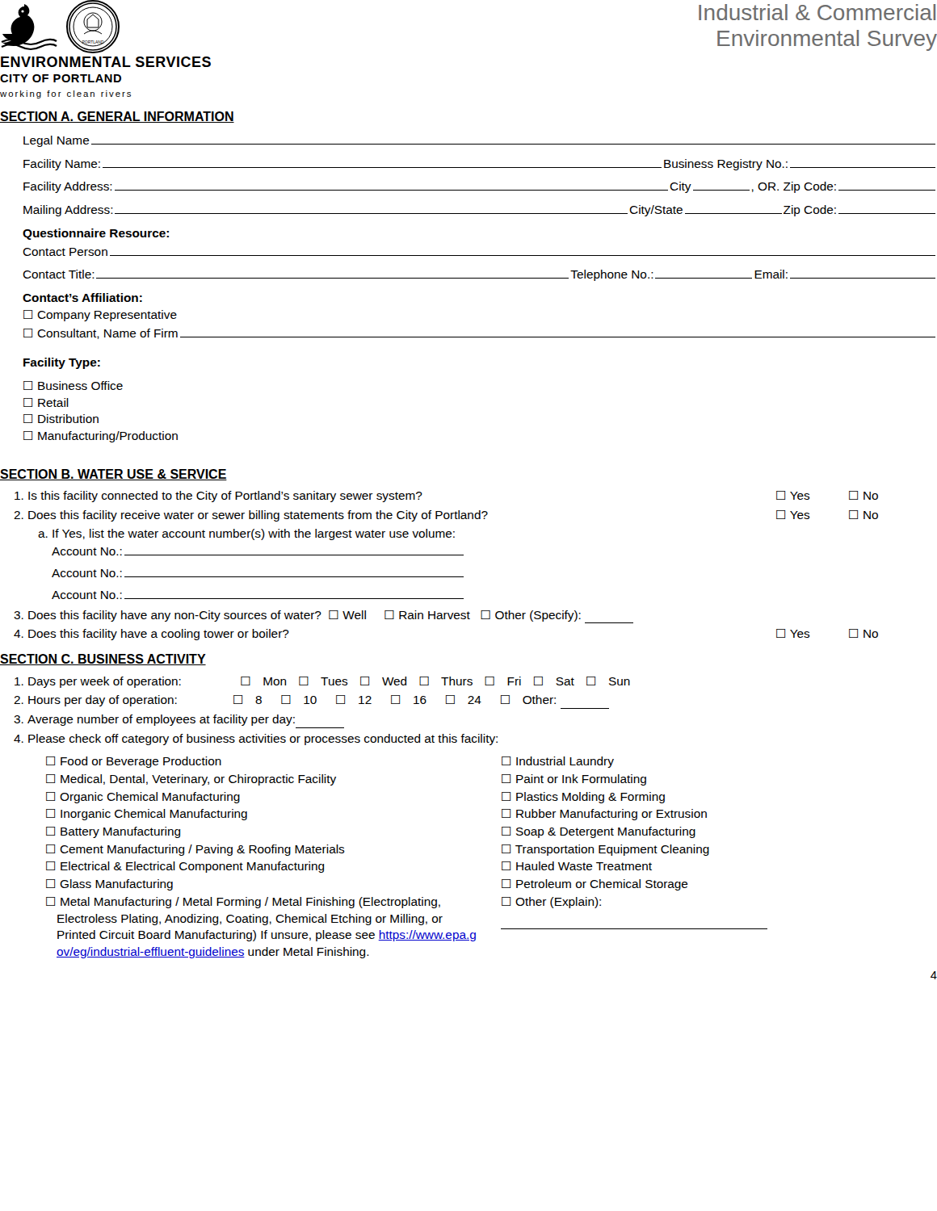PORTLAND
ENVIRONMENTAL SERVICES
CITY OF PORTLAND
working for clean rivers
Industrial & Commercial
Environmental Survey
SECTION A. GENERAL INFORMATION
Legal Name
Facility Name: Business Registry No.:
Facility Address: City , OR. Zip Code:
Mailing Address: City/State Zip Code:
Questionnaire Resource:
Contact Person
Contact Title: Telephone No.: Email:
Contact’s Affiliation:
☐ Company Representative
☐ Consultant, Name of Firm
Facility Type:
☐ Business Office
☐ Retail
☐ Distribution
☐ Manufacturing/Production
SECTION B. WATER USE & SERVICE
Is this facility connected to the City of Portland’s sanitary sewer system? ☐ Yes☐ No
Does this facility receive water or sewer billing statements from the City of Portland? ☐ Yes☐ No
If Yes, list the water account number(s) with the largest water use volume:
Account No.:
Account No.:
Account No.:
Does this facility have any non-City sources of water? ☐ Well ☐ Rain Harvest ☐ Other (Specify):
Does this facility have a cooling tower or boiler? ☐ Yes☐ No
SECTION C. BUSINESS ACTIVITY
Days per week of operation: ☐ Mon ☐ Tues ☐ Wed ☐ Thurs ☐ Fri ☐ Sat ☐ Sun
Hours per day of operation: ☐ 8 ☐ 10 ☐ 12 ☐ 16 ☐ 24 ☐ Other:
Average number of employees at facility per day:
Please check off category of business activities or processes conducted at this facility:
☐ Food or Beverage Production
☐ Medical, Dental, Veterinary, or Chiropractic Facility
☐ Organic Chemical Manufacturing
☐ Inorganic Chemical Manufacturing
☐ Battery Manufacturing
☐ Cement Manufacturing / Paving & Roofing Materials
☐ Electrical & Electrical Component Manufacturing
☐ Glass Manufacturing
☐ Metal Manufacturing / Metal Forming / Metal Finishing (Electroplating, Electroless Plating, Anodizing, Coating, Chemical Etching or Milling, or Printed Circuit Board Manufacturing) If unsure, please see https://www.epa.gov/eg/industrial-effluent-guidelines under Metal Finishing.
☐ Industrial Laundry
☐ Paint or Ink Formulating
☐ Plastics Molding & Forming
☐ Rubber Manufacturing or Extrusion
☐ Soap & Detergent Manufacturing
☐ Transportation Equipment Cleaning
☐ Hauled Waste Treatment
☐ Petroleum or Chemical Storage
☐ Other (Explain):
4